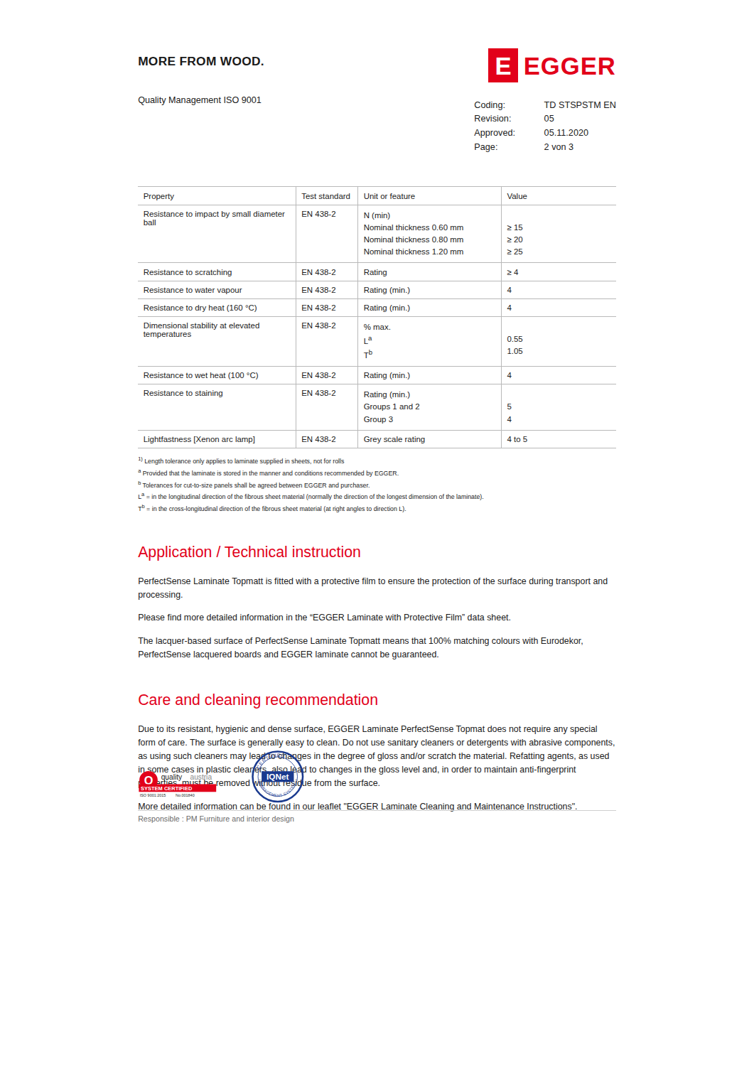MORE FROM WOOD.
Quality Management ISO 9001
E
EGGER
Coding:
TD STSPSTM EN
Revision:
05
Approved:
05.11.2020
Page:
2 von 3
| Property | Test standard | Unit or feature | Value |
| --- | --- | --- | --- |
| Resistance to impact by small diameter ball | EN 438-2 | N (min) Nominal thickness 0.60 mm Nominal thickness 0.80 mm Nominal thickness 1.20 mm | ≥ 15 ≥ 20 ≥ 25 |
| Resistance to scratching | EN 438-2 | Rating | ≥ 4 |
| Resistance to water vapour | EN 438-2 | Rating (min.) | 4 |
| Resistance to dry heat (160 °C) | EN 438-2 | Rating (min.) | 4 |
| Dimensional stability at elevated temperatures | EN 438-2 | % max. L a T b | 0.55 1.05 |
| Resistance to wet heat (100 °C) | EN 438-2 | Rating (min.) | 4 |
| Resistance to staining | EN 438-2 | Rating (min.) Groups 1 and 2 Group 3 | 5 4 |
| Lightfastness [Xenon arc lamp] | EN 438-2 | Grey scale rating | 4 to 5 |
1) Length tolerance only applies to laminate supplied in sheets, not for rolls
a Provided that the laminate is stored in the manner and conditions recommended by EGGER.
b Tolerances for cut-to-size panels shall be agreed between EGGER and purchaser.
La = in the longitudinal direction of the fibrous sheet material (normally the direction of the longest dimension of the laminate).
Tb = in the cross-longitudinal direction of the fibrous sheet material (at right angles to direction L).
Application / Technical instruction
PerfectSense Laminate Topmatt is fitted with a protective film to ensure the protection of the surface during transport and processing.
Please find more detailed information in the “EGGER Laminate with Protective Film” data sheet.
The lacquer-based surface of PerfectSense Laminate Topmatt means that 100% matching colours with Eurodekor, PerfectSense lacquered boards and EGGER laminate cannot be guaranteed.
Care and cleaning recommendation
Due to its resistant, hygienic and dense surface, EGGER Laminate PerfectSense Topmat does not require any special form of care. The surface is generally easy to clean. Do not use sanitary cleaners or detergents with abrasive components, as using such cleaners may lead to changes in the degree of gloss and/or scratch the material. Refatting agents, as used in some cases in plastic cleaners, also lead to changes in the gloss level and, in order to maintain anti-fingerprint properties, must be removed without residue from the surface.
More detailed information can be found in our leaflet "EGGER Laminate Cleaning and Maintenance Instructions".
Q quality austria SYSTEM CERTIFIED ISO 9001:2015 No.001840 CERTIFIED MANAGEMENT SYSTEM IQNet
Responsible : PM Furniture and interior design